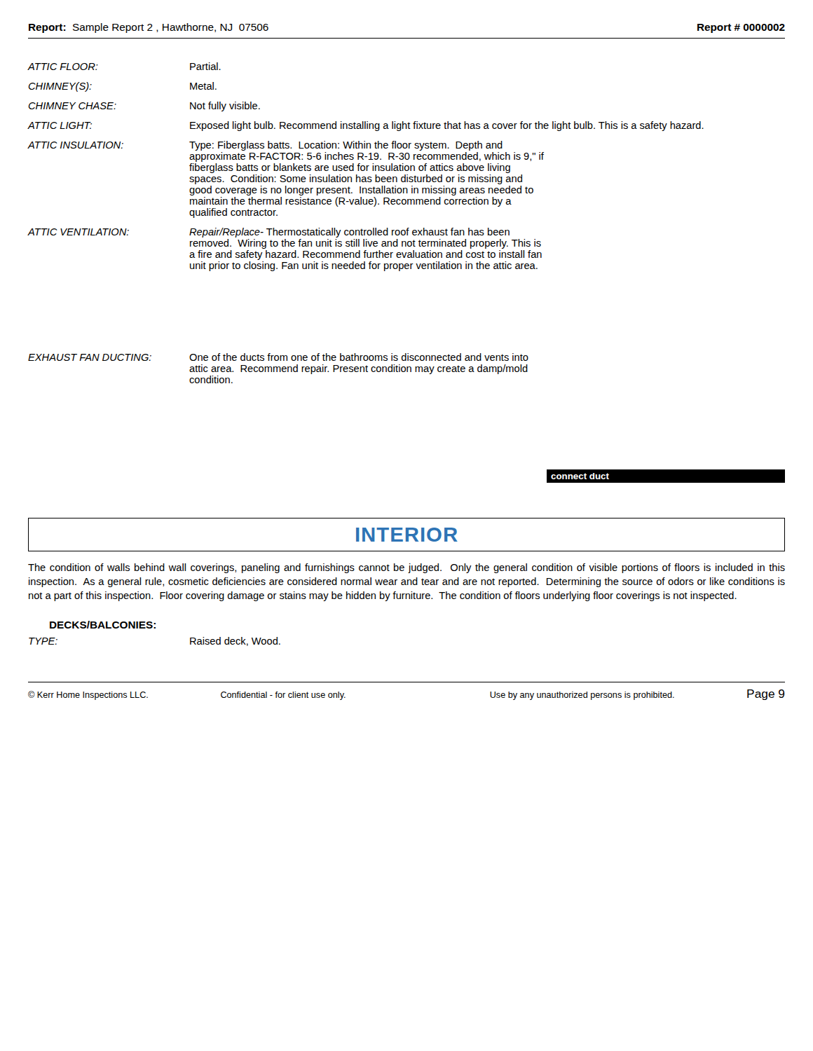Report: Sample Report 2 , Hawthorne, NJ 07506
Report # 0000002
| ATTIC FLOOR: | Partial. |
| CHIMNEY(S): | Metal. |
| CHIMNEY CHASE: | Not fully visible. |
| ATTIC LIGHT: | Exposed light bulb. Recommend installing a light fixture that has a cover for the light bulb. This is a safety hazard. |
| ATTIC INSULATION: | Type: Fiberglass batts. Location: Within the floor system. Depth and approximate R-FACTOR: 5-6 inches R-19. R-30 recommended, which is 9," if fiberglass batts or blankets are used for insulation of attics above living spaces. Condition: Some insulation has been disturbed or is missing and good coverage is no longer present. Installation in missing areas needed to maintain the thermal resistance (R-value). Recommend correction by a qualified contractor. | |
| ATTIC VENTILATION: | Repair/Replace- Thermostatically controlled roof exhaust fan has been removed. Wiring to the fan unit is still live and not terminated properly. This is a fire and safety hazard. Recommend further evaluation and cost to install fan unit prior to closing. Fan unit is needed for proper ventilation in the attic area. | |
| EXHAUST FAN DUCTING: | One of the ducts from one of the bathrooms is disconnected and vents into attic area. Recommend repair. Present condition may create a damp/mold condition. | connect duct |
INTERIOR
The condition of walls behind wall coverings, paneling and furnishings cannot be judged. Only the general condition of visible portions of floors is included in this inspection. As a general rule, cosmetic deficiencies are considered normal wear and tear and are not reported. Determining the source of odors or like conditions is not a part of this inspection. Floor covering damage or stains may be hidden by furniture. The condition of floors underlying floor coverings is not inspected.
DECKS/BALCONIES:
| TYPE: | Raised deck, Wood. | |
© Kerr Home Inspections LLC.
Confidential - for client use only. Use by any unauthorized persons is prohibited.
Page 9